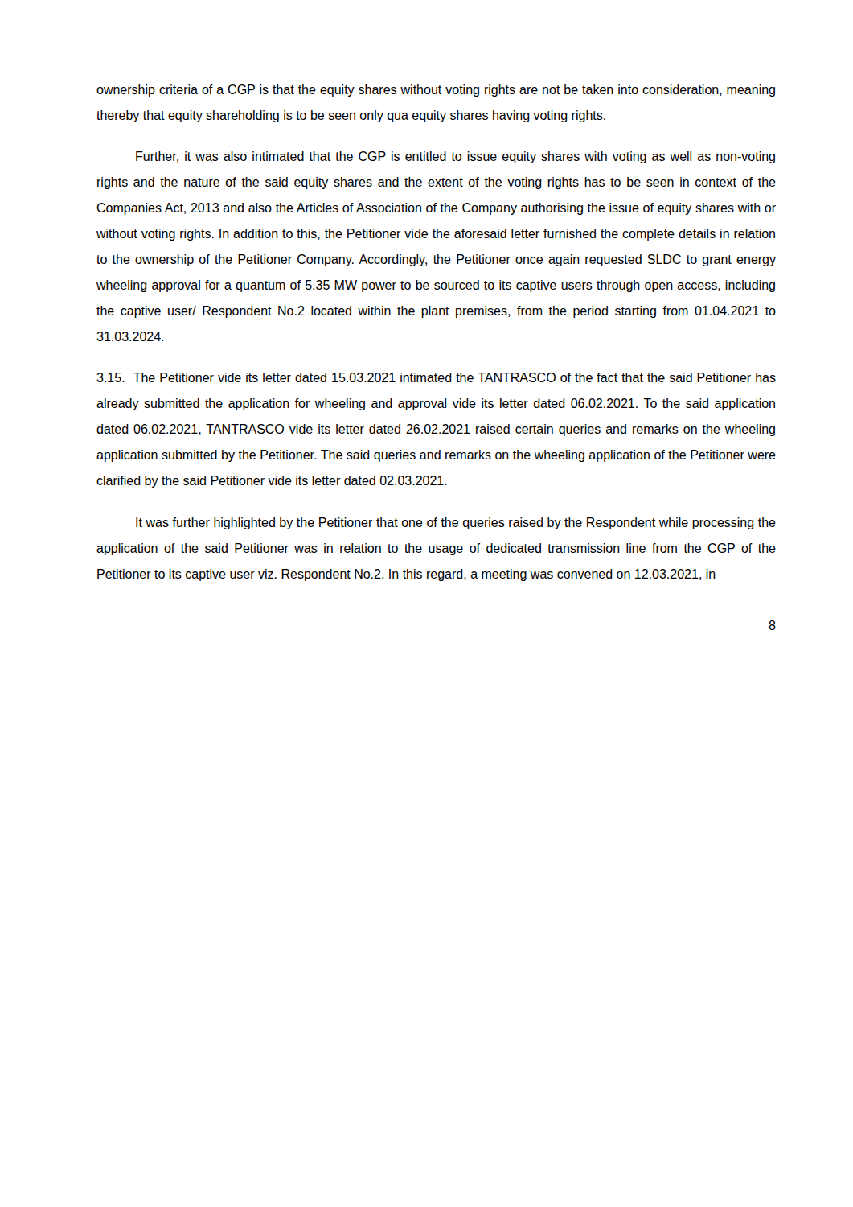ownership criteria of a CGP is that the equity shares without voting rights are not be taken into consideration, meaning thereby that equity shareholding is to be seen only qua equity shares having voting rights.
Further, it was also intimated that the CGP is entitled to issue equity shares with voting as well as non-voting rights and the nature of the said equity shares and the extent of the voting rights has to be seen in context of the Companies Act, 2013 and also the Articles of Association of the Company authorising the issue of equity shares with or without voting rights. In addition to this, the Petitioner vide the aforesaid letter furnished the complete details in relation to the ownership of the Petitioner Company. Accordingly, the Petitioner once again requested SLDC to grant energy wheeling approval for a quantum of 5.35 MW power to be sourced to its captive users through open access, including the captive user/ Respondent No.2 located within the plant premises, from the period starting from 01.04.2021 to 31.03.2024.
3.15. The Petitioner vide its letter dated 15.03.2021 intimated the TANTRASCO of the fact that the said Petitioner has already submitted the application for wheeling and approval vide its letter dated 06.02.2021. To the said application dated 06.02.2021, TANTRASCO vide its letter dated 26.02.2021 raised certain queries and remarks on the wheeling application submitted by the Petitioner. The said queries and remarks on the wheeling application of the Petitioner were clarified by the said Petitioner vide its letter dated 02.03.2021.
It was further highlighted by the Petitioner that one of the queries raised by the Respondent while processing the application of the said Petitioner was in relation to the usage of dedicated transmission line from the CGP of the Petitioner to its captive user viz. Respondent No.2. In this regard, a meeting was convened on 12.03.2021, in
8